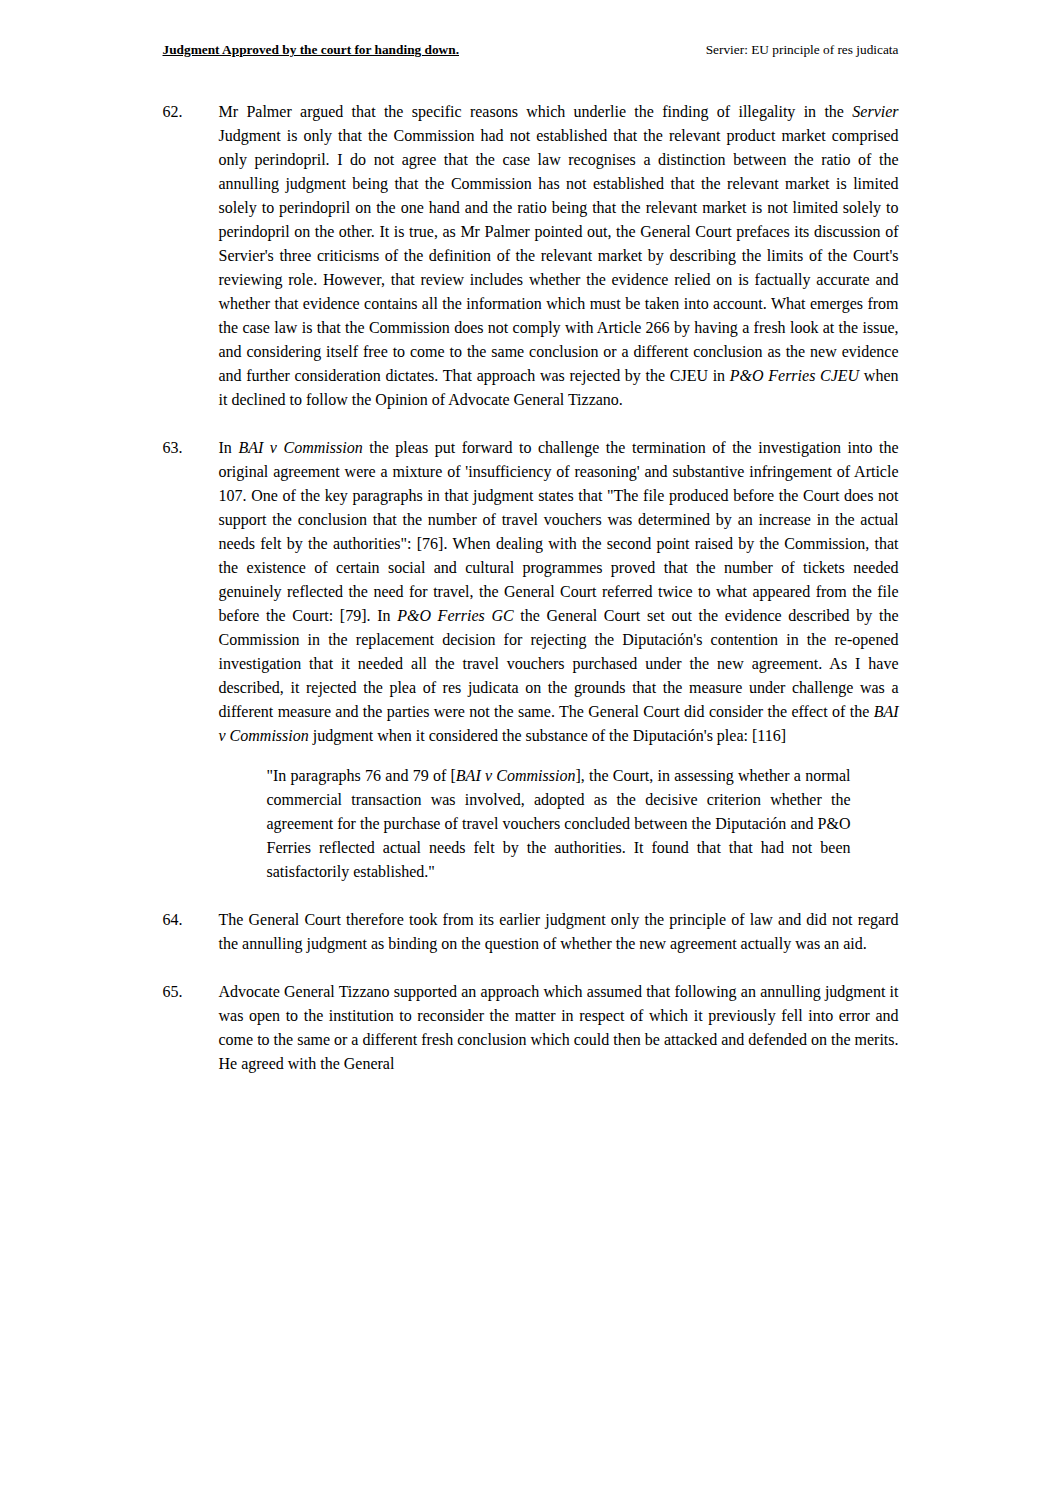Judgment Approved by the court for handing down. Servier: EU principle of res judicata
Mr Palmer argued that the specific reasons which underlie the finding of illegality in the Servier Judgment is only that the Commission had not established that the relevant product market comprised only perindopril. I do not agree that the case law recognises a distinction between the ratio of the annulling judgment being that the Commission has not established that the relevant market is limited solely to perindopril on the one hand and the ratio being that the relevant market is not limited solely to perindopril on the other. It is true, as Mr Palmer pointed out, the General Court prefaces its discussion of Servier's three criticisms of the definition of the relevant market by describing the limits of the Court's reviewing role. However, that review includes whether the evidence relied on is factually accurate and whether that evidence contains all the information which must be taken into account. What emerges from the case law is that the Commission does not comply with Article 266 by having a fresh look at the issue, and considering itself free to come to the same conclusion or a different conclusion as the new evidence and further consideration dictates. That approach was rejected by the CJEU in P&O Ferries CJEU when it declined to follow the Opinion of Advocate General Tizzano.
In BAI v Commission the pleas put forward to challenge the termination of the investigation into the original agreement were a mixture of 'insufficiency of reasoning' and substantive infringement of Article 107. One of the key paragraphs in that judgment states that "The file produced before the Court does not support the conclusion that the number of travel vouchers was determined by an increase in the actual needs felt by the authorities": [76]. When dealing with the second point raised by the Commission, that the existence of certain social and cultural programmes proved that the number of tickets needed genuinely reflected the need for travel, the General Court referred twice to what appeared from the file before the Court: [79]. In P&O Ferries GC the General Court set out the evidence described by the Commission in the replacement decision for rejecting the Diputación's contention in the re-opened investigation that it needed all the travel vouchers purchased under the new agreement. As I have described, it rejected the plea of res judicata on the grounds that the measure under challenge was a different measure and the parties were not the same. The General Court did consider the effect of the BAI v Commission judgment when it considered the substance of the Diputación's plea: [116]
"In paragraphs 76 and 79 of [BAI v Commission], the Court, in assessing whether a normal commercial transaction was involved, adopted as the decisive criterion whether the agreement for the purchase of travel vouchers concluded between the Diputación and P&O Ferries reflected actual needs felt by the authorities. It found that that had not been satisfactorily established."
The General Court therefore took from its earlier judgment only the principle of law and did not regard the annulling judgment as binding on the question of whether the new agreement actually was an aid.
Advocate General Tizzano supported an approach which assumed that following an annulling judgment it was open to the institution to reconsider the matter in respect of which it previously fell into error and come to the same or a different fresh conclusion which could then be attacked and defended on the merits. He agreed with the General